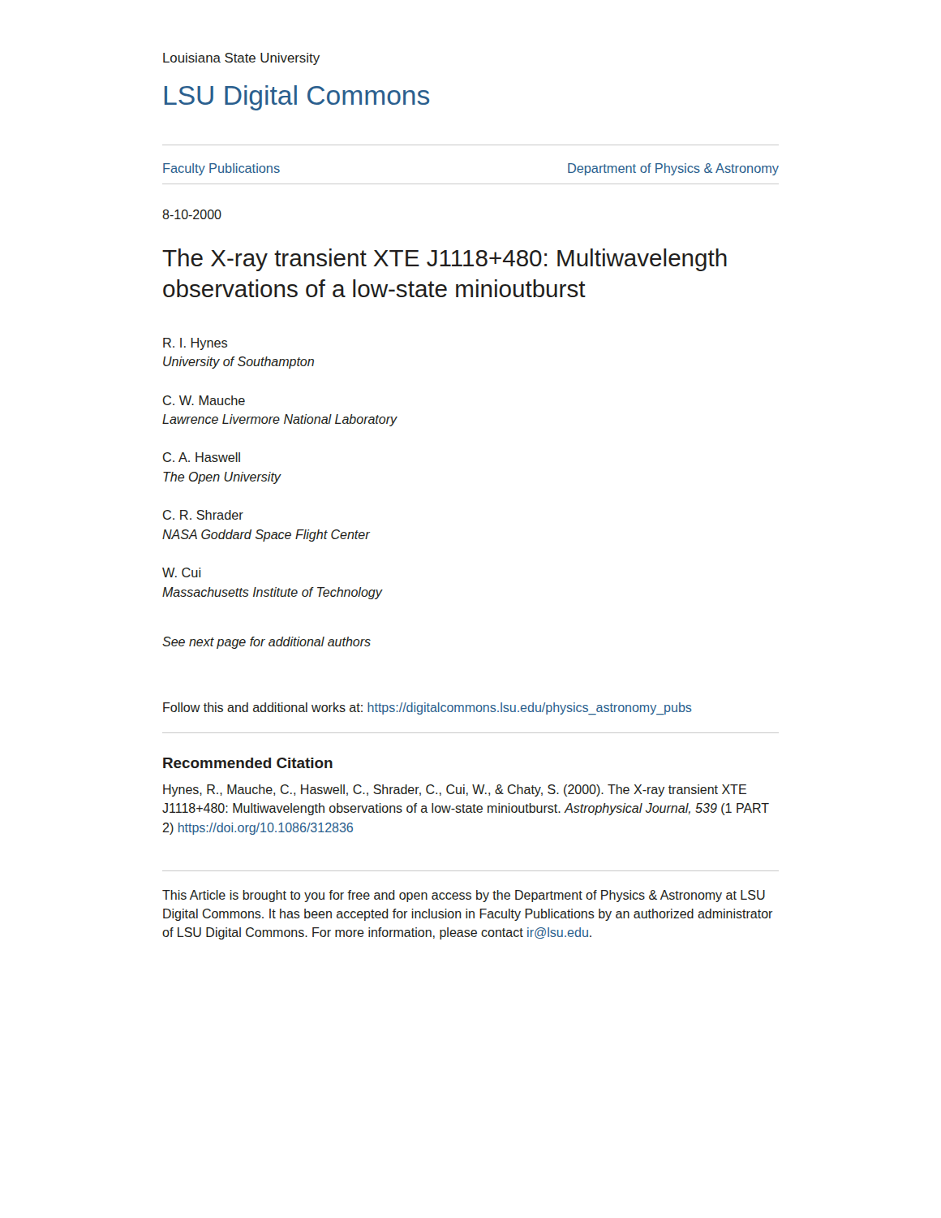Louisiana State University
LSU Digital Commons
Faculty Publications Department of Physics & Astronomy
8-10-2000
The X-ray transient XTE J1118+480: Multiwavelength observations of a low-state minioutburst
R. I. Hynes University of Southampton
C. W. Mauche Lawrence Livermore National Laboratory
C. A. Haswell The Open University
C. R. Shrader NASA Goddard Space Flight Center
W. Cui Massachusetts Institute of Technology
See next page for additional authors
Follow this and additional works at: https://digitalcommons.lsu.edu/physics_astronomy_pubs
Recommended Citation
Hynes, R., Mauche, C., Haswell, C., Shrader, C., Cui, W., & Chaty, S. (2000). The X-ray transient XTE J1118+480: Multiwavelength observations of a low-state minioutburst. Astrophysical Journal, 539 (1 PART 2) https://doi.org/10.1086/312836
This Article is brought to you for free and open access by the Department of Physics & Astronomy at LSU Digital Commons. It has been accepted for inclusion in Faculty Publications by an authorized administrator of LSU Digital Commons. For more information, please contact ir@lsu.edu.